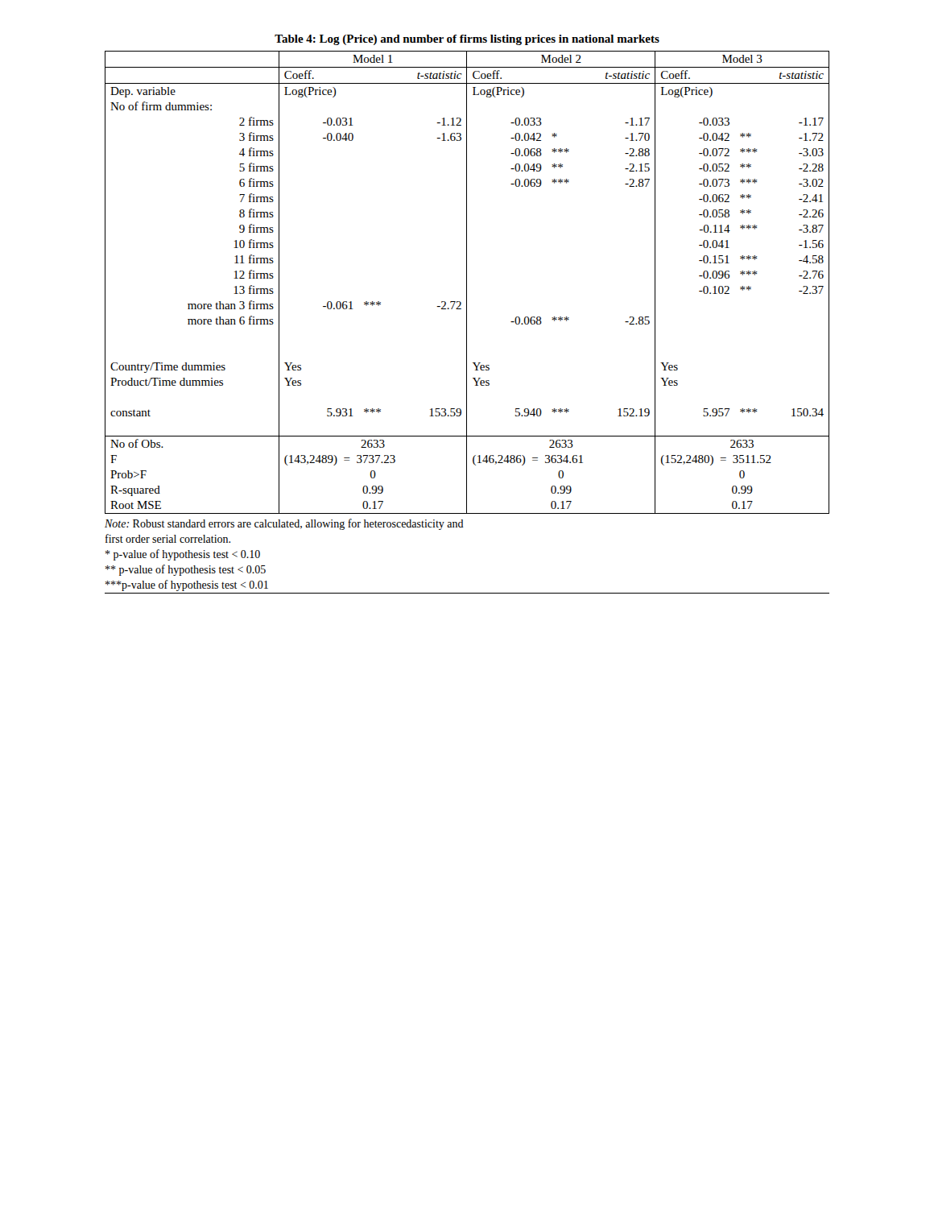Table 4: Log (Price) and number of firms listing prices in national markets
| | Model 1 | Model 2 | Model 3 |
| | Coeff. | t -statistic | Coeff. | t -statistic | Coeff. | t -statistic |
| Dep. variable | Log(Price) | Log(Price) | Log(Price) |
| No of firm dummies: | | | | | | | | | |
| 2 firms | -0.031 | | -1.12 | -0.033 | | -1.17 | -0.033 | | -1.17 |
| 3 firms | -0.040 | | -1.63 | -0.042 | * | -1.70 | -0.042 | ** | -1.72 |
| 4 firms | | | | -0.068 | *** | -2.88 | -0.072 | *** | -3.03 |
| 5 firms | | | | -0.049 | ** | -2.15 | -0.052 | ** | -2.28 |
| 6 firms | | | | -0.069 | *** | -2.87 | -0.073 | *** | -3.02 |
| 7 firms | | | | | | | -0.062 | ** | -2.41 |
| 8 firms | | | | | | | -0.058 | ** | -2.26 |
| 9 firms | | | | | | | -0.114 | *** | -3.87 |
| 10 firms | | | | | | | -0.041 | | -1.56 |
| 11 firms | | | | | | | -0.151 | *** | -4.58 |
| 12 firms | | | | | | | -0.096 | *** | -2.76 |
| 13 firms | | | | | | | -0.102 | ** | -2.37 |
| more than 3 firms | -0.061 | *** | -2.72 | | | | | | |
| more than 6 firms | | | | -0.068 | *** | -2.85 | | | |
| Country/Time dummies | Yes | Yes | Yes |
| Product/Time dummies | Yes | Yes | Yes |
| constant | 5.931 | *** | 153.59 | 5.940 | *** | 152.19 | 5.957 | *** | 150.34 |
| No of Obs. | 2633 | 2633 | 2633 |
| F | (143,2489) = 3737.23 | (146,2486) = 3634.61 | (152,2480) = 3511.52 |
| Prob>F | 0 | 0 | 0 |
| R-squared | 0.99 | 0.99 | 0.99 |
| Root MSE | 0.17 | 0.17 | 0.17 |
Note: Robust standard errors are calculated, allowing for heteroscedasticity and
first order serial correlation.
* p-value of hypothesis test < 0.10
** p-value of hypothesis test < 0.05
***p-value of hypothesis test < 0.01